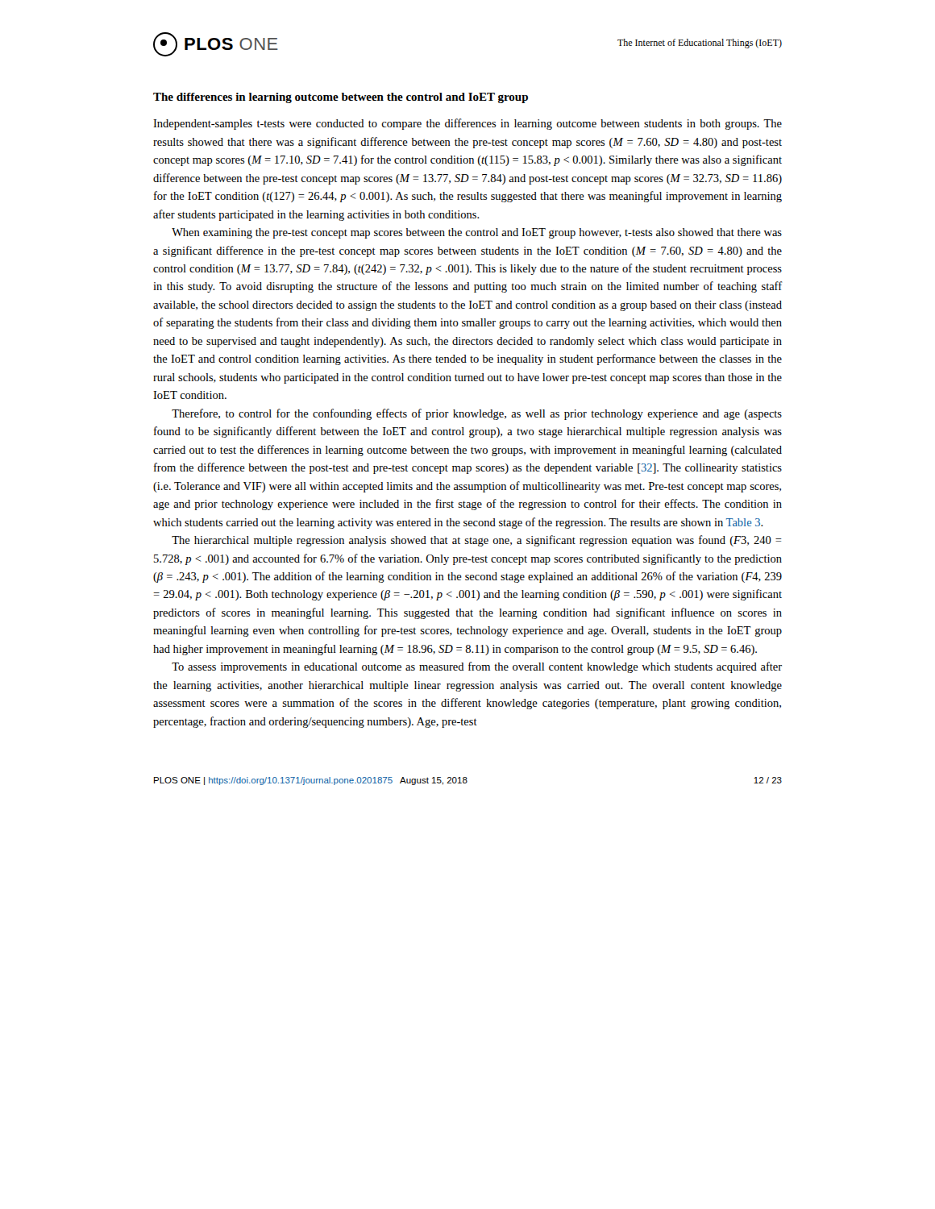PLOS ONE
The Internet of Educational Things (IoET)
The differences in learning outcome between the control and IoET group
Independent-samples t-tests were conducted to compare the differences in learning outcome between students in both groups. The results showed that there was a significant difference between the pre-test concept map scores (M = 7.60, SD = 4.80) and post-test concept map scores (M = 17.10, SD = 7.41) for the control condition (t(115) = 15.83, p < 0.001). Similarly there was also a significant difference between the pre-test concept map scores (M = 13.77, SD = 7.84) and post-test concept map scores (M = 32.73, SD = 11.86) for the IoET condition (t(127) = 26.44, p < 0.001). As such, the results suggested that there was meaningful improvement in learning after students participated in the learning activities in both conditions.
When examining the pre-test concept map scores between the control and IoET group however, t-tests also showed that there was a significant difference in the pre-test concept map scores between students in the IoET condition (M = 7.60, SD = 4.80) and the control condition (M = 13.77, SD = 7.84), (t(242) = 7.32, p < .001). This is likely due to the nature of the student recruitment process in this study. To avoid disrupting the structure of the lessons and putting too much strain on the limited number of teaching staff available, the school directors decided to assign the students to the IoET and control condition as a group based on their class (instead of separating the students from their class and dividing them into smaller groups to carry out the learning activities, which would then need to be supervised and taught independently). As such, the directors decided to randomly select which class would participate in the IoET and control condition learning activities. As there tended to be inequality in student performance between the classes in the rural schools, students who participated in the control condition turned out to have lower pre-test concept map scores than those in the IoET condition.
Therefore, to control for the confounding effects of prior knowledge, as well as prior technology experience and age (aspects found to be significantly different between the IoET and control group), a two stage hierarchical multiple regression analysis was carried out to test the differences in learning outcome between the two groups, with improvement in meaningful learning (calculated from the difference between the post-test and pre-test concept map scores) as the dependent variable [32]. The collinearity statistics (i.e. Tolerance and VIF) were all within accepted limits and the assumption of multicollinearity was met. Pre-test concept map scores, age and prior technology experience were included in the first stage of the regression to control for their effects. The condition in which students carried out the learning activity was entered in the second stage of the regression. The results are shown in Table 3.
The hierarchical multiple regression analysis showed that at stage one, a significant regression equation was found (F3, 240 = 5.728, p < .001) and accounted for 6.7% of the variation. Only pre-test concept map scores contributed significantly to the prediction (β = .243, p < .001). The addition of the learning condition in the second stage explained an additional 26% of the variation (F4, 239 = 29.04, p < .001). Both technology experience (β = −.201, p < .001) and the learning condition (β = .590, p < .001) were significant predictors of scores in meaningful learning. This suggested that the learning condition had significant influence on scores in meaningful learning even when controlling for pre-test scores, technology experience and age. Overall, students in the IoET group had higher improvement in meaningful learning (M = 18.96, SD = 8.11) in comparison to the control group (M = 9.5, SD = 6.46).
To assess improvements in educational outcome as measured from the overall content knowledge which students acquired after the learning activities, another hierarchical multiple linear regression analysis was carried out. The overall content knowledge assessment scores were a summation of the scores in the different knowledge categories (temperature, plant growing condition, percentage, fraction and ordering/sequencing numbers). Age, pre-test
PLOS ONE | https://doi.org/10.1371/journal.pone.0201875 August 15, 2018
12 / 23